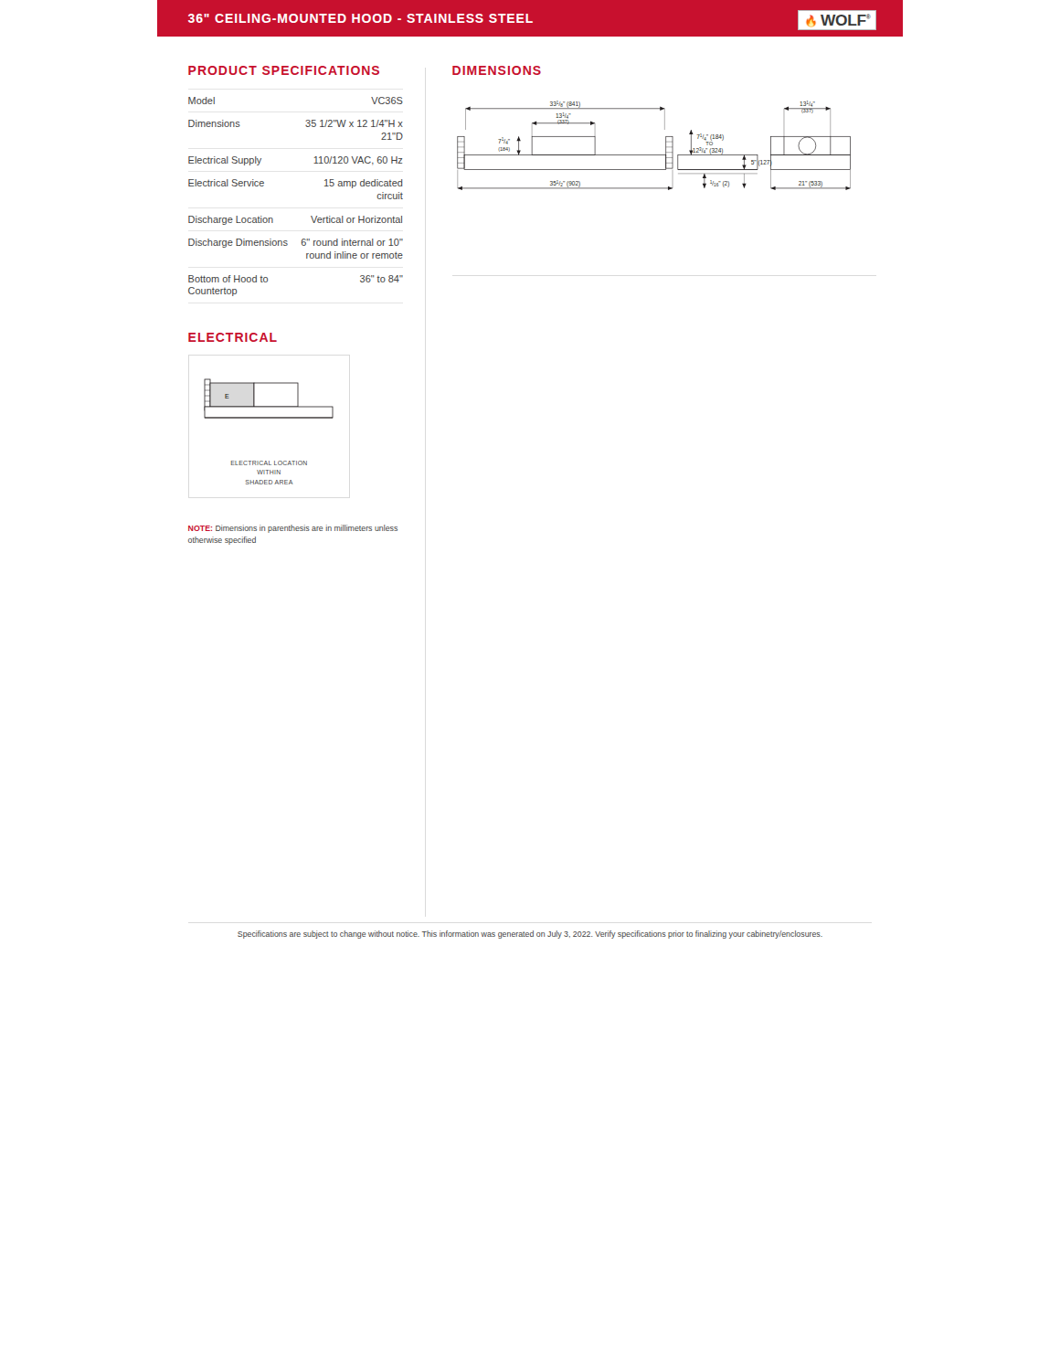36" Ceiling-Mounted Hood - Stainless Steel
🔥 WOLF®
Product Specifications
| Model | VC36S |
| Dimensions | 35 1/2"W x 12 1/4"H x 21"D |
| Electrical Supply | 110/120 VAC, 60 Hz |
| Electrical Service | 15 amp dedicated circuit |
| Discharge Location | Vertical or Horizontal |
| Discharge Dimensions | 6" round internal or 10" round inline or remote |
| Bottom of Hood to Countertop | 36" to 84" |
Electrical
E
ELECTRICAL LOCATION
WITHIN
SHADED AREA
NOTE: Dimensions in parenthesis are in millimeters unless otherwise specified
Dimensions
331/8" (841) 131/4" (337) 71/4" (184) 351/2" (902) 71/4" (184) TO 123/4" (324) 5" (127) 1/16" (2) 131/4" (337) 21" (533)
Specifications are subject to change without notice. This information was generated on July 3, 2022. Verify specifications prior to finalizing your cabinetry/enclosures.